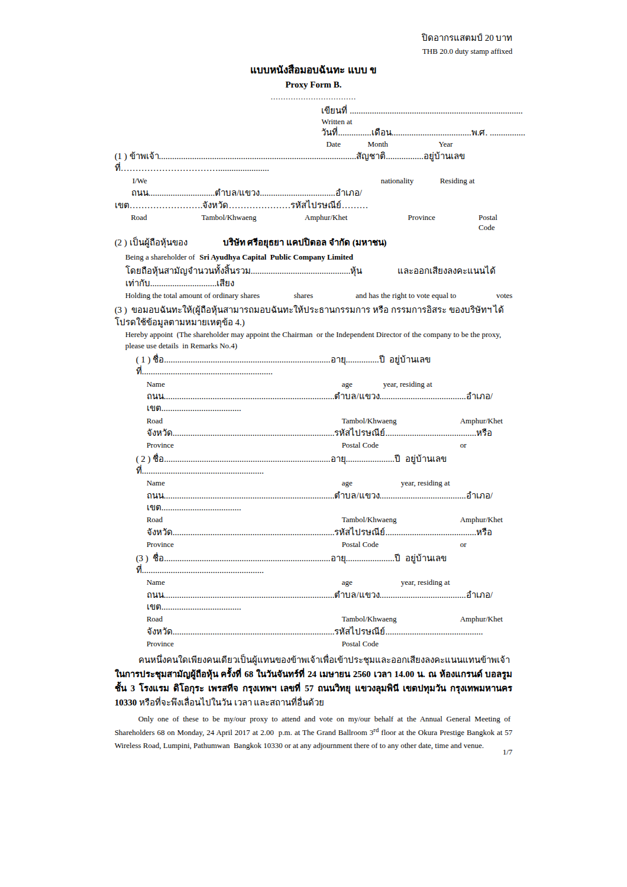ปิดอากรแสตมป์ 20 บาท
THB 20.0 duty stamp affixed
แบบหนังสือมอบฉันทะ แบบ ข
Proxy Form B.
..................................
เขียนที่ ..............................................................................
Written at
วันที่...............เดือน....................................พ.ศ. ................
Date Month Year
(1 ) ข้าพเจ้า.........................................................................................สัญชาติ.................อยู่บ้านเลขที่…………………………….......................
I/We nationality Residing at
ถนน..............................ตำบล/แขวง..................................อำเภอ/เขต…………………….จังหวัด…………………รหัสไปรษณีย์………
Road Tambol/Khwaeng Amphur/Khet Province Postal Code
(2 ) เป็นผู้ถือหุ้นของ บริษัท ศรีอยุธยา แคปปิตอล จำกัด (มหาชน)
Being a shareholder of Sri Ayudhya Capital Public Company Limited
โดยถือหุ้นสามัญจำนวนทั้งสิ้นรวม.............................................หุ้น และออกเสียงลงคะแนนได้เท่ากับ..............................เสียง
Holding the total amount of ordinary shares shares and has the right to vote equal to votes
(3 ) ขอมอบฉันทะให้(ผู้ถือหุ้นสามารถมอบฉันทะให้ประธานกรรมการ หรือ กรรมการอิสระ ของบริษัทฯ ได้ โปรดใช้ข้อมูลตามหมายเหตุข้อ 4.)
Hereby appoint (The shareholder may appoint the Chairman or the Independent Director of the company to be the proxy,
please use details in Remarks No.4)
( 1 ) ชื่อ...........................................................................อายุ...............ปี อยู่บ้านเลขที่...........................................................
Name age year, residing at
ถนน.............................................................................ตำบล/แขวง.......................................อำเภอ/เขต....................................
Road Tambol/Khwaeng Amphur/Khet
จังหวัด.........................................................................รหัสไปรษณีย์.........................................หรือ
Province Postal Code or
( 2 ) ชื่อ...........................................................................อายุ......................ปี อยู่บ้านเลขที่.......................................................
Name age year, residing at
ถนน.............................................................................ตำบล/แขวง.......................................อำเภอ/เขต....................................
Road Tambol/Khwaeng Amphur/Khet
จังหวัด.........................................................................รหัสไปรษณีย์.........................................หรือ
Province Postal Code or
(3 ) ชื่อ...........................................................................อายุ......................ปี อยู่บ้านเลขที่.......................................................
Name age year, residing at
ถนน.............................................................................ตำบล/แขวง.......................................อำเภอ/เขต....................................
Road Tambol/Khwaeng Amphur/Khet
จังหวัด.........................................................................รหัสไปรษณีย์............................................
Province Postal Code
คนหนึ่งคนใดเพียงคนเดียวเป็นผู้แทนของข้าพเจ้าเพื่อเข้าประชุมและออกเสียงลงคะแนนแทนข้าพเจ้าในการประชุมสามัญผู้ถือหุ้น ครั้งที่ 68 ในวันจันทร์ที่ 24 เมษายน 2560 เวลา 14.00 น. ณ ห้องแกรนด์ บอลรูม ชั้น 3 โรงแรม ดิโอกุระ เพรสทีจ กรุงเทพฯ เลขที่ 57 ถนนวิทยุ แขวงลุมพินี เขตปทุมวัน กรุงเทพมหานคร 10330 หรือที่จะพึงเลื่อนไปในวัน เวลา และสถานที่อื่นด้วย
Only one of these to be my/our proxy to attend and vote on my/our behalf at the Annual General Meeting of Shareholders 68 on Monday, 24 April 2017 at 2.00 p.m. at The Grand Ballroom 3rd floor at the Okura Prestige Bangkok at 57 Wireless Road, Lumpini, Pathumwan Bangkok 10330 or at any adjournment there of to any other date, time and venue.
1/7